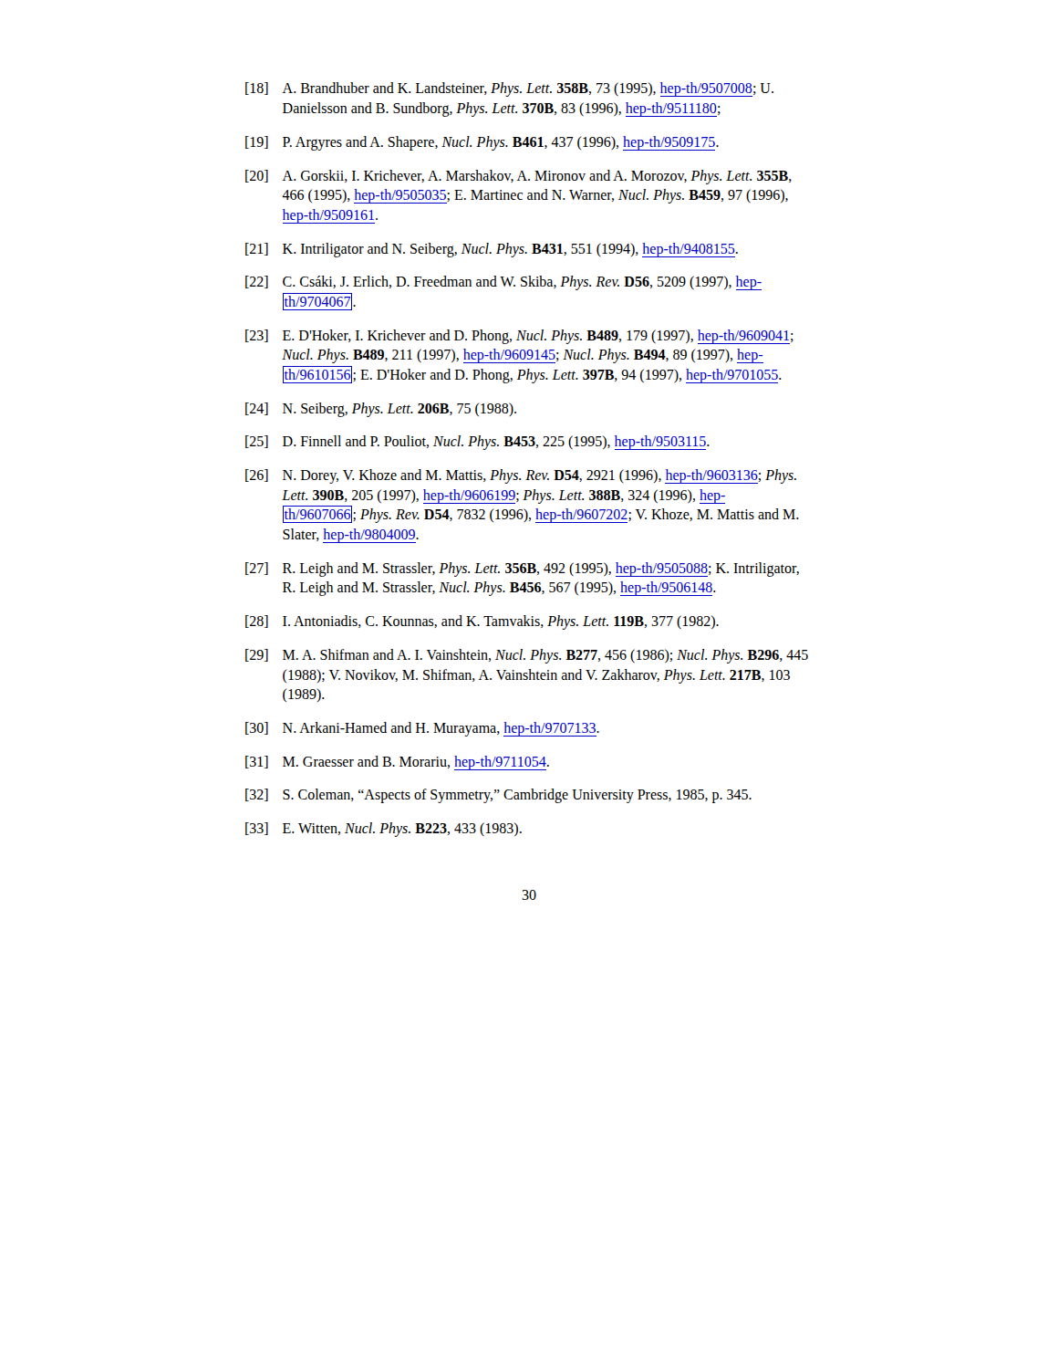[18] A. Brandhuber and K. Landsteiner, Phys. Lett. 358B, 73 (1995), hep-th/9507008; U. Danielsson and B. Sundborg, Phys. Lett. 370B, 83 (1996), hep-th/9511180;
[19] P. Argyres and A. Shapere, Nucl. Phys. B461, 437 (1996), hep-th/9509175.
[20] A. Gorskii, I. Krichever, A. Marshakov, A. Mironov and A. Morozov, Phys. Lett. 355B, 466 (1995), hep-th/9505035; E. Martinec and N. Warner, Nucl. Phys. B459, 97 (1996), hep-th/9509161.
[21] K. Intriligator and N. Seiberg, Nucl. Phys. B431, 551 (1994), hep-th/9408155.
[22] C. Csáki, J. Erlich, D. Freedman and W. Skiba, Phys. Rev. D56, 5209 (1997), hep-
th/9704067.
[23] E. D'Hoker, I. Krichever and D. Phong, Nucl. Phys. B489, 179 (1997), hep-th/9609041; Nucl. Phys. B489, 211 (1997), hep-th/9609145; Nucl. Phys. B494, 89 (1997), hep-
th/9610156; E. D'Hoker and D. Phong, Phys. Lett. 397B, 94 (1997), hep-th/9701055.
[24] N. Seiberg, Phys. Lett. 206B, 75 (1988).
[25] D. Finnell and P. Pouliot, Nucl. Phys. B453, 225 (1995), hep-th/9503115.
[26] N. Dorey, V. Khoze and M. Mattis, Phys. Rev. D54, 2921 (1996), hep-th/9603136; Phys. Lett. 390B, 205 (1997), hep-th/9606199; Phys. Lett. 388B, 324 (1996), hep-
th/9607066; Phys. Rev. D54, 7832 (1996), hep-th/9607202; V. Khoze, M. Mattis and M. Slater, hep-th/9804009.
[27] R. Leigh and M. Strassler, Phys. Lett. 356B, 492 (1995), hep-th/9505088; K. Intriligator, R. Leigh and M. Strassler, Nucl. Phys. B456, 567 (1995), hep-th/9506148.
[28] I. Antoniadis, C. Kounnas, and K. Tamvakis, Phys. Lett. 119B, 377 (1982).
[29] M. A. Shifman and A. I. Vainshtein, Nucl. Phys. B277, 456 (1986); Nucl. Phys. B296, 445 (1988); V. Novikov, M. Shifman, A. Vainshtein and V. Zakharov, Phys. Lett. 217B, 103 (1989).
[30] N. Arkani-Hamed and H. Murayama, hep-th/9707133.
[31] M. Graesser and B. Morariu, hep-th/9711054.
[32] S. Coleman, “Aspects of Symmetry,” Cambridge University Press, 1985, p. 345.
[33] E. Witten, Nucl. Phys. B223, 433 (1983).
30